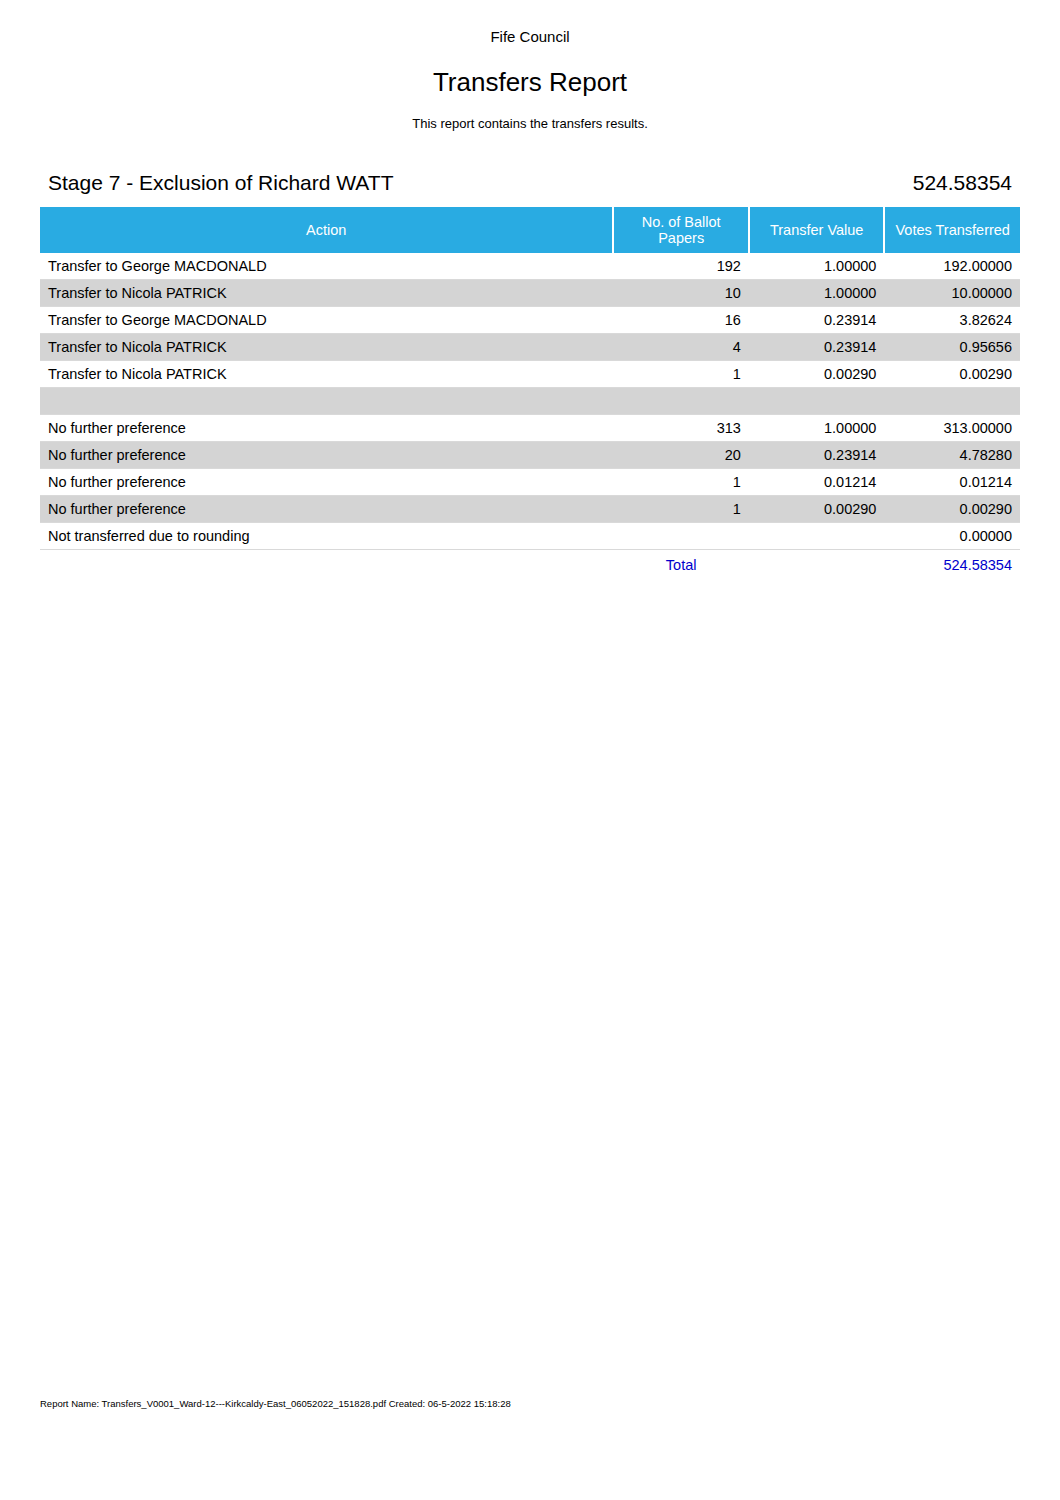Fife Council
Transfers Report
This report contains the transfers results.
Stage 7 - Exclusion of Richard WATT 524.58354
| Action | No. of Ballot Papers | Transfer Value | Votes Transferred |
| --- | --- | --- | --- |
| Transfer to George MACDONALD | 192 | 1.00000 | 192.00000 |
| Transfer to Nicola PATRICK | 10 | 1.00000 | 10.00000 |
| Transfer to George MACDONALD | 16 | 0.23914 | 3.82624 |
| Transfer to Nicola PATRICK | 4 | 0.23914 | 0.95656 |
| Transfer to Nicola PATRICK | 1 | 0.00290 | 0.00290 |
| No further preference | 313 | 1.00000 | 313.00000 |
| No further preference | 20 | 0.23914 | 4.78280 |
| No further preference | 1 | 0.01214 | 0.01214 |
| No further preference | 1 | 0.00290 | 0.00290 |
| Not transferred due to rounding | | | 0.00000 |
| | Total | | 524.58354 |
Report Name: Transfers_V0001_Ward-12---Kirkcaldy-East_06052022_151828.pdf Created: 06-5-2022 15:18:28